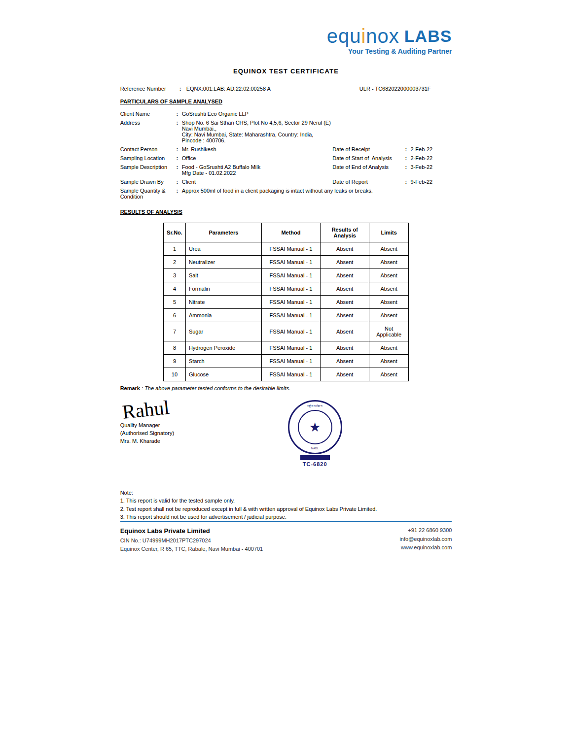equinox LABS
Your Testing & Auditing Partner
EQUINOX TEST CERTIFICATE
Reference Number : EQNX:001:LAB: AD:22:02:00258 A ULR - TC682022000003731F
PARTICULARS OF SAMPLE ANALYSED
| Client Name | : | GoSrushti Eco Organic LLP | | | |
| Address | : | Shop No. 6 Sai Sthan CHS, Plot No 4,5,6, Sector 29 Nerul (E) Navi Mumbai., City: Navi Mumbai, State: Maharashtra, Country: India, Pincode : 400706. | | | |
| Contact Person | : | Mr. Rushikesh | Date of Receipt | : | 2-Feb-22 |
| Sampling Location | : | Office | Date of Start of Analysis | : | 2-Feb-22 |
| Sample Description | : | Food - GoSrushti A2 Buffalo Milk Mfg Date - 01.02.2022 | Date of End of Analysis | : | 3-Feb-22 |
| Sample Drawn By | : | Client | Date of Report | : | 9-Feb-22 |
| Sample Quantity & Condition | : | Approx 500ml of food in a client packaging is intact without any leaks or breaks. |
RESULTS OF ANALYSIS
| Sr.No. | Parameters | Method | Results of Analysis | Limits |
| --- | --- | --- | --- | --- |
| 1 | Urea | FSSAI Manual - 1 | Absent | Absent |
| 2 | Neutralizer | FSSAI Manual - 1 | Absent | Absent |
| 3 | Salt | FSSAI Manual - 1 | Absent | Absent |
| 4 | Formalin | FSSAI Manual - 1 | Absent | Absent |
| 5 | Nitrate | FSSAI Manual - 1 | Absent | Absent |
| 6 | Ammonia | FSSAI Manual - 1 | Absent | Absent |
| 7 | Sugar | FSSAI Manual - 1 | Absent | Not Applicable |
| 8 | Hydrogen Peroxide | FSSAI Manual - 1 | Absent | Absent |
| 9 | Starch | FSSAI Manual - 1 | Absent | Absent |
| 10 | Glucose | FSSAI Manual - 1 | Absent | Absent |
Remark : The above parameter tested conforms to the desirable limits.
Rahul
Quality Manager
(Authorised Signatory)
Mrs. M. Kharade
राष्ट्रीय परीक्षण
★
NABL
TC-6820
Note:
1. This report is valid for the tested sample only.
2. Test report shall not be reproduced except in full & with written approval of Equinox Labs Private Limited.
3. This report should not be used for advertisement / judicial purpose.
Equinox Labs Private Limited
CIN No.: U74999MH2017PTC297024
Equinox Center, R 65, TTC, Rabale, Navi Mumbai - 400701
+91 22 6860 9300
info@equinoxlab.com
www.equinoxlab.com